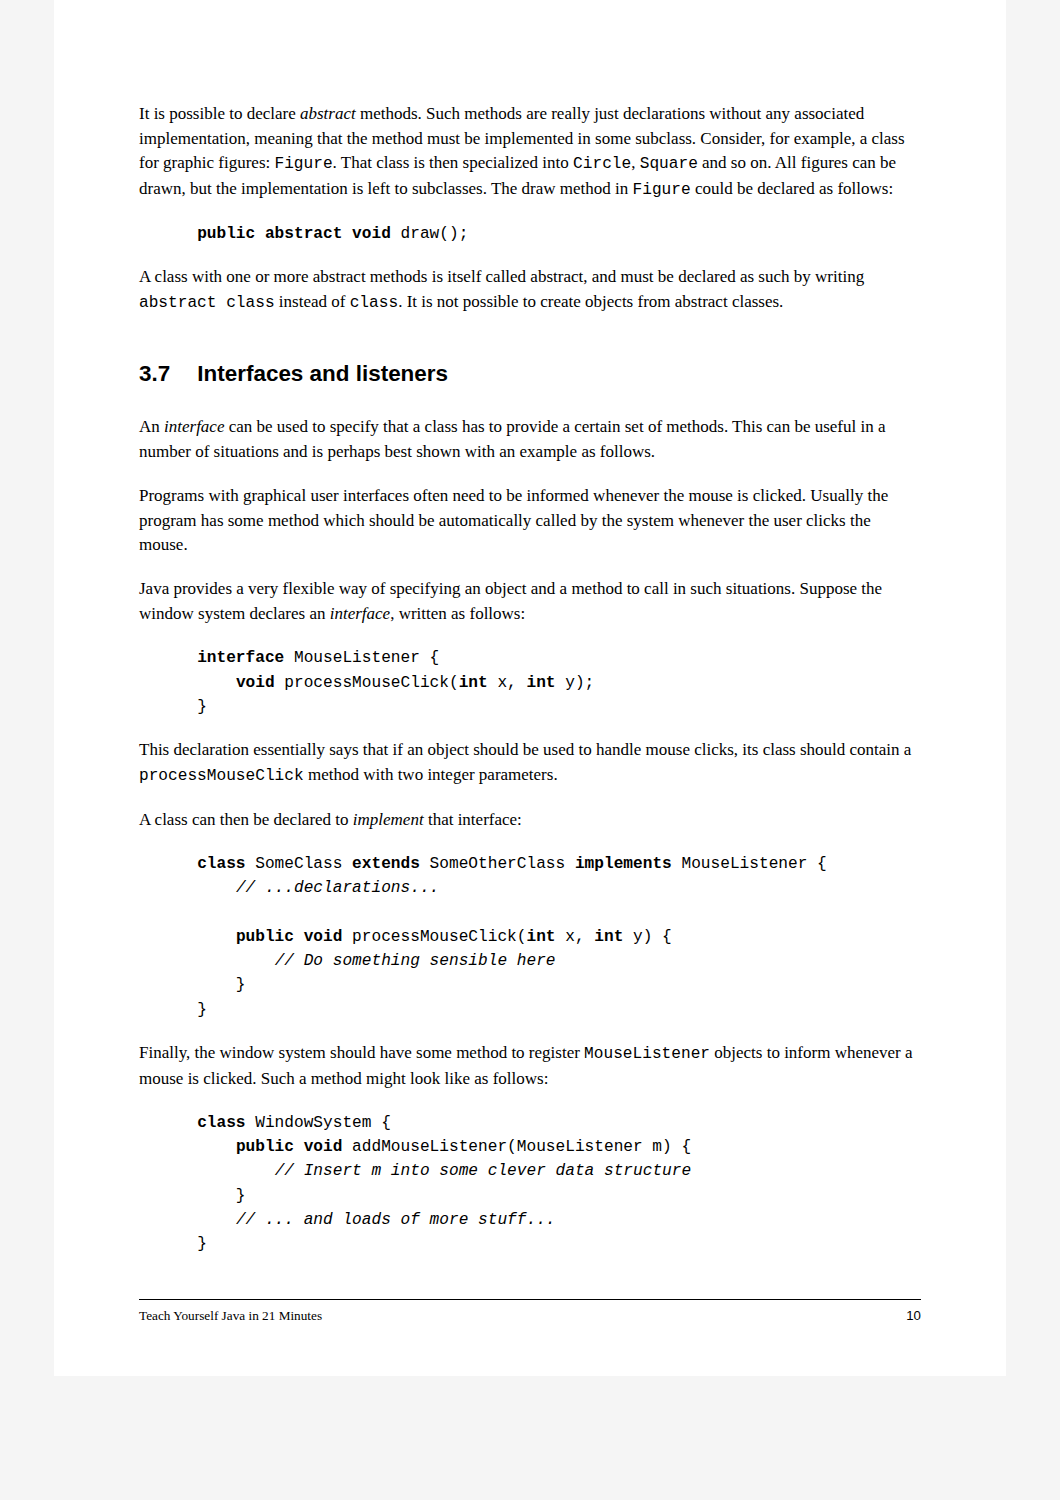It is possible to declare abstract methods. Such methods are really just declarations without any associated implementation, meaning that the method must be implemented in some subclass. Consider, for example, a class for graphic figures: Figure. That class is then specialized into Circle, Square and so on. All figures can be drawn, but the implementation is left to subclasses. The draw method in Figure could be declared as follows:
public abstract void draw();
A class with one or more abstract methods is itself called abstract, and must be declared as such by writing abstract class instead of class. It is not possible to create objects from abstract classes.
3.7 Interfaces and listeners
An interface can be used to specify that a class has to provide a certain set of methods. This can be useful in a number of situations and is perhaps best shown with an example as follows.
Programs with graphical user interfaces often need to be informed whenever the mouse is clicked. Usually the program has some method which should be automatically called by the system whenever the user clicks the mouse.
Java provides a very flexible way of specifying an object and a method to call in such situations. Suppose the window system declares an interface, written as follows:
interface MouseListener {
    void processMouseClick(int x, int y);
}
This declaration essentially says that if an object should be used to handle mouse clicks, its class should contain a processMouseClick method with two integer parameters.
A class can then be declared to implement that interface:
class SomeClass extends SomeOtherClass implements MouseListener {
    // ...declarations...

    public void processMouseClick(int x, int y) {
        // Do something sensible here
    }
}
Finally, the window system should have some method to register MouseListener objects to inform whenever a mouse is clicked. Such a method might look like as follows:
class WindowSystem {
    public void addMouseListener(MouseListener m) {
        // Insert m into some clever data structure
    }
    // ... and loads of more stuff...
}
Teach Yourself Java in 21 Minutes 10